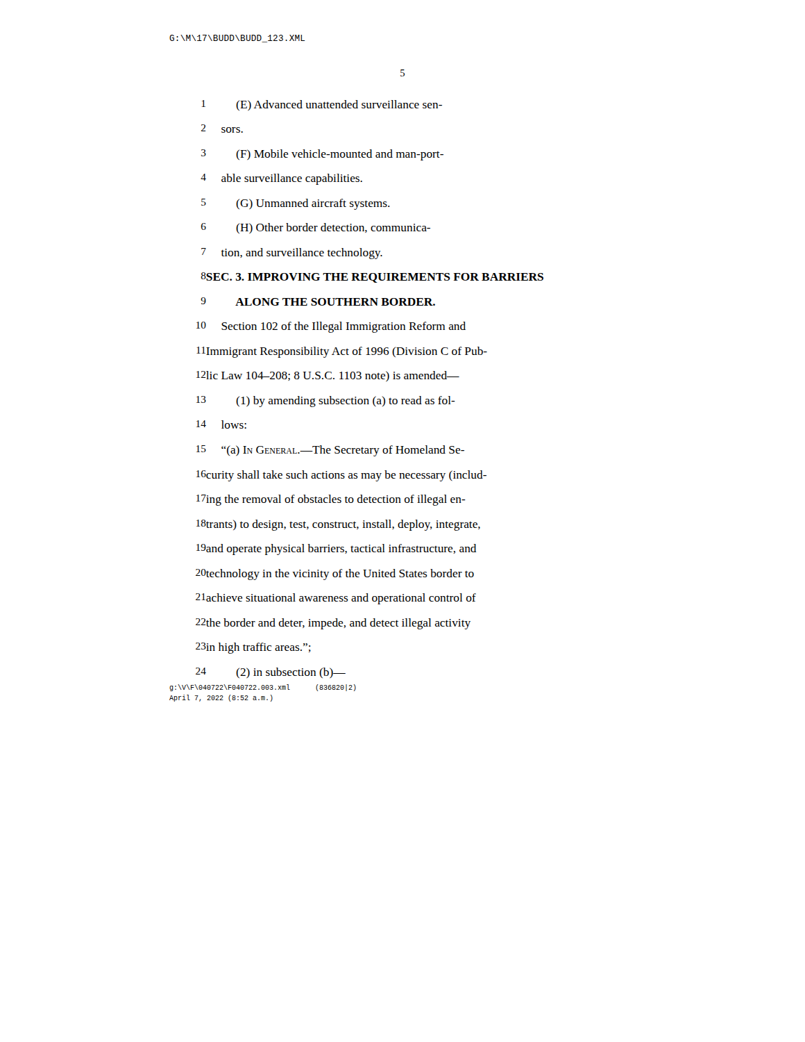G:\M\17\BUDD\BUDD_123.XML
5
| 1 | (E) Advanced unattended surveillance sen- |
| 2 | sors. |
| 3 | (F) Mobile vehicle-mounted and man-port- |
| 4 | able surveillance capabilities. |
| 5 | (G) Unmanned aircraft systems. |
| 6 | (H) Other border detection, communica- |
| 7 | tion, and surveillance technology. |
| 8 | SEC. 3. IMPROVING THE REQUIREMENTS FOR BARRIERS |
| 9 | ALONG THE SOUTHERN BORDER. |
| 10 | Section 102 of the Illegal Immigration Reform and |
| 11 | Immigrant Responsibility Act of 1996 (Division C of Pub- |
| 12 | lic Law 104–208; 8 U.S.C. 1103 note) is amended— |
| 13 | (1) by amending subsection (a) to read as fol- |
| 14 | lows: |
| 15 | “(a) In General. —The Secretary of Homeland Se- |
| 16 | curity shall take such actions as may be necessary (includ- |
| 17 | ing the removal of obstacles to detection of illegal en- |
| 18 | trants) to design, test, construct, install, deploy, integrate, |
| 19 | and operate physical barriers, tactical infrastructure, and |
| 20 | technology in the vicinity of the United States border to |
| 21 | achieve situational awareness and operational control of |
| 22 | the border and deter, impede, and detect illegal activity |
| 23 | in high traffic areas.”; |
| 24 | (2) in subsection (b)— |
g:\V\F\040722\F040722.003.xml (836820|2)
April 7, 2022 (8:52 a.m.)